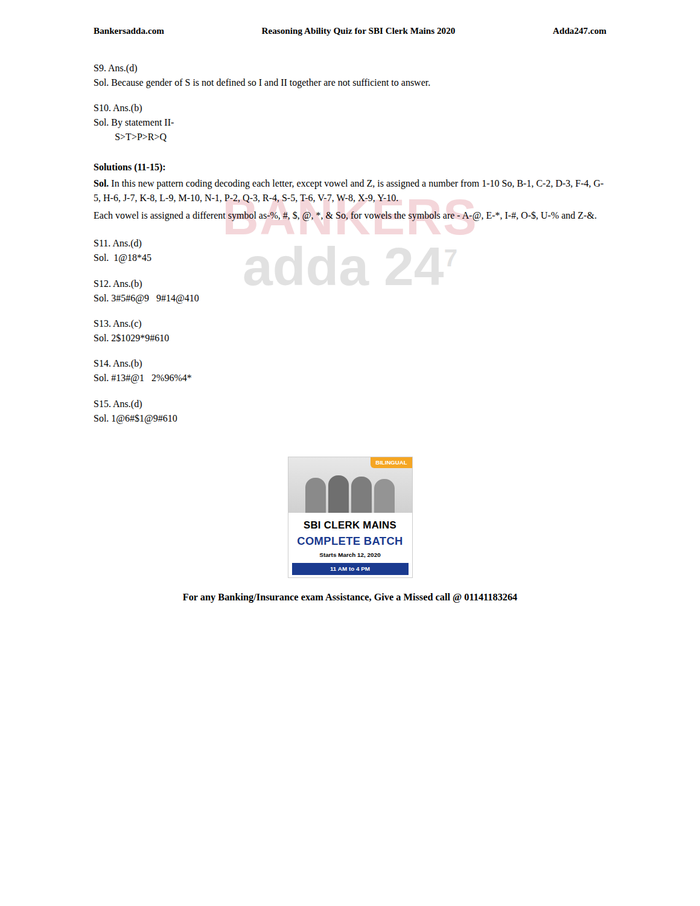Bankersadda.com Reasoning Ability Quiz for SBI Clerk Mains 2020 Adda247.com
BANKERS
adda 247
S9. Ans.(d)
Sol. Because gender of S is not defined so I and II together are not sufficient to answer.
S10. Ans.(b)
Sol. By statement II-
S>T>P>R>Q
Solutions (11-15):
Sol. In this new pattern coding decoding each letter, except vowel and Z, is assigned a number from 1-10 So, B-1, C-2, D-3, F-4, G-5, H-6, J-7, K-8, L-9, M-10, N-1, P-2, Q-3, R-4, S-5, T-6, V-7, W-8, X-9, Y-10.
Each vowel is assigned a different symbol as-%, #, $, @, *, & So, for vowels the symbols are - A-@, E-*, I-#, O-$, U-% and Z-&.
S11. Ans.(d)
Sol. 1@18*45
S12. Ans.(b)
Sol. 3#5#6@9 9#14@410
S13. Ans.(c)
Sol. 2$1029*9#610
S14. Ans.(b)
Sol. #13#@1 2%96%4*
S15. Ans.(d)
Sol. 1@6#$1@9#610
BILINGUAL
SBI CLERK MAINS
COMPLETE BATCH
Starts March 12, 2020
11 AM to 4 PM
For any Banking/Insurance exam Assistance, Give a Missed call @ 01141183264